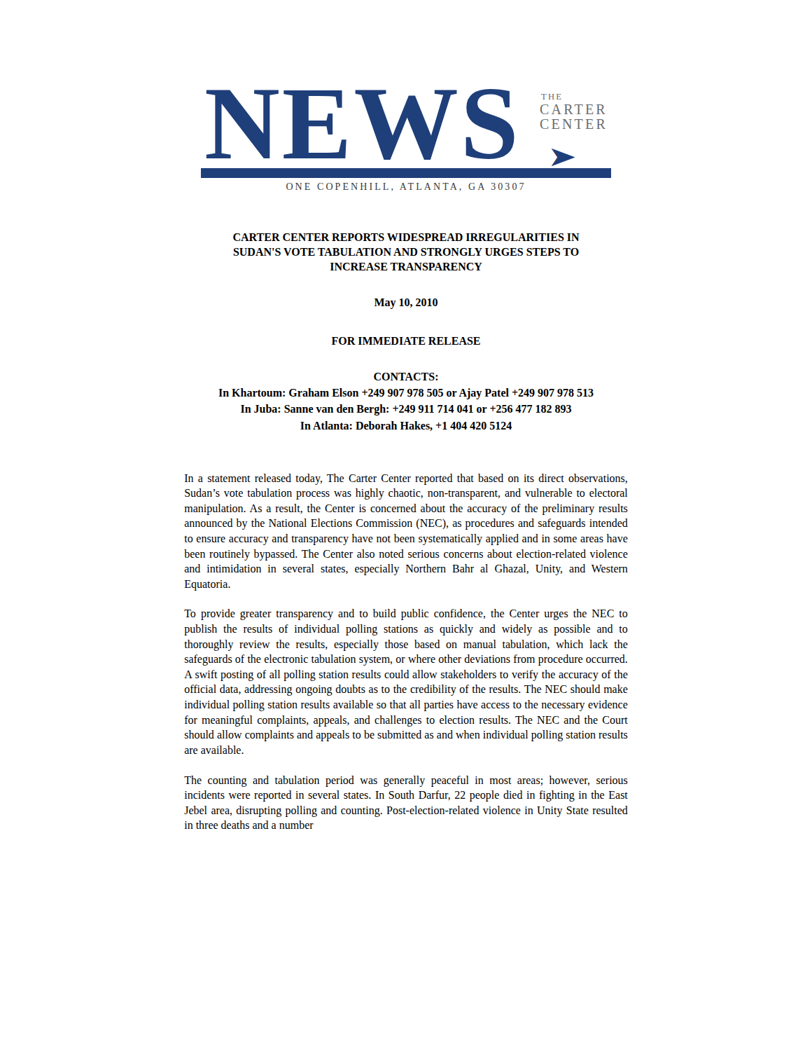NEWS
THE CARTER CENTER
➤ ★★★★
ONE COPENHILL, ATLANTA, GA 30307
Carter Center Reports Widespread Irregularities in Sudan's Vote Tabulation and Strongly Urges Steps to Increase Transparency
May 10, 2010
FOR IMMEDIATE RELEASE
CONTACTS:
In Khartoum: Graham Elson +249 907 978 505 or Ajay Patel +249 907 978 513
In Juba: Sanne van den Bergh: +249 911 714 041 or +256 477 182 893
In Atlanta: Deborah Hakes, +1 404 420 5124
In a statement released today, The Carter Center reported that based on its direct observations, Sudan’s vote tabulation process was highly chaotic, non-transparent, and vulnerable to electoral manipulation. As a result, the Center is concerned about the accuracy of the preliminary results announced by the National Elections Commission (NEC), as procedures and safeguards intended to ensure accuracy and transparency have not been systematically applied and in some areas have been routinely bypassed. The Center also noted serious concerns about election-related violence and intimidation in several states, especially Northern Bahr al Ghazal, Unity, and Western Equatoria.
To provide greater transparency and to build public confidence, the Center urges the NEC to publish the results of individual polling stations as quickly and widely as possible and to thoroughly review the results, especially those based on manual tabulation, which lack the safeguards of the electronic tabulation system, or where other deviations from procedure occurred. A swift posting of all polling station results could allow stakeholders to verify the accuracy of the official data, addressing ongoing doubts as to the credibility of the results. The NEC should make individual polling station results available so that all parties have access to the necessary evidence for meaningful complaints, appeals, and challenges to election results. The NEC and the Court should allow complaints and appeals to be submitted as and when individual polling station results are available.
The counting and tabulation period was generally peaceful in most areas; however, serious incidents were reported in several states. In South Darfur, 22 people died in fighting in the East Jebel area, disrupting polling and counting. Post-election-related violence in Unity State resulted in three deaths and a number